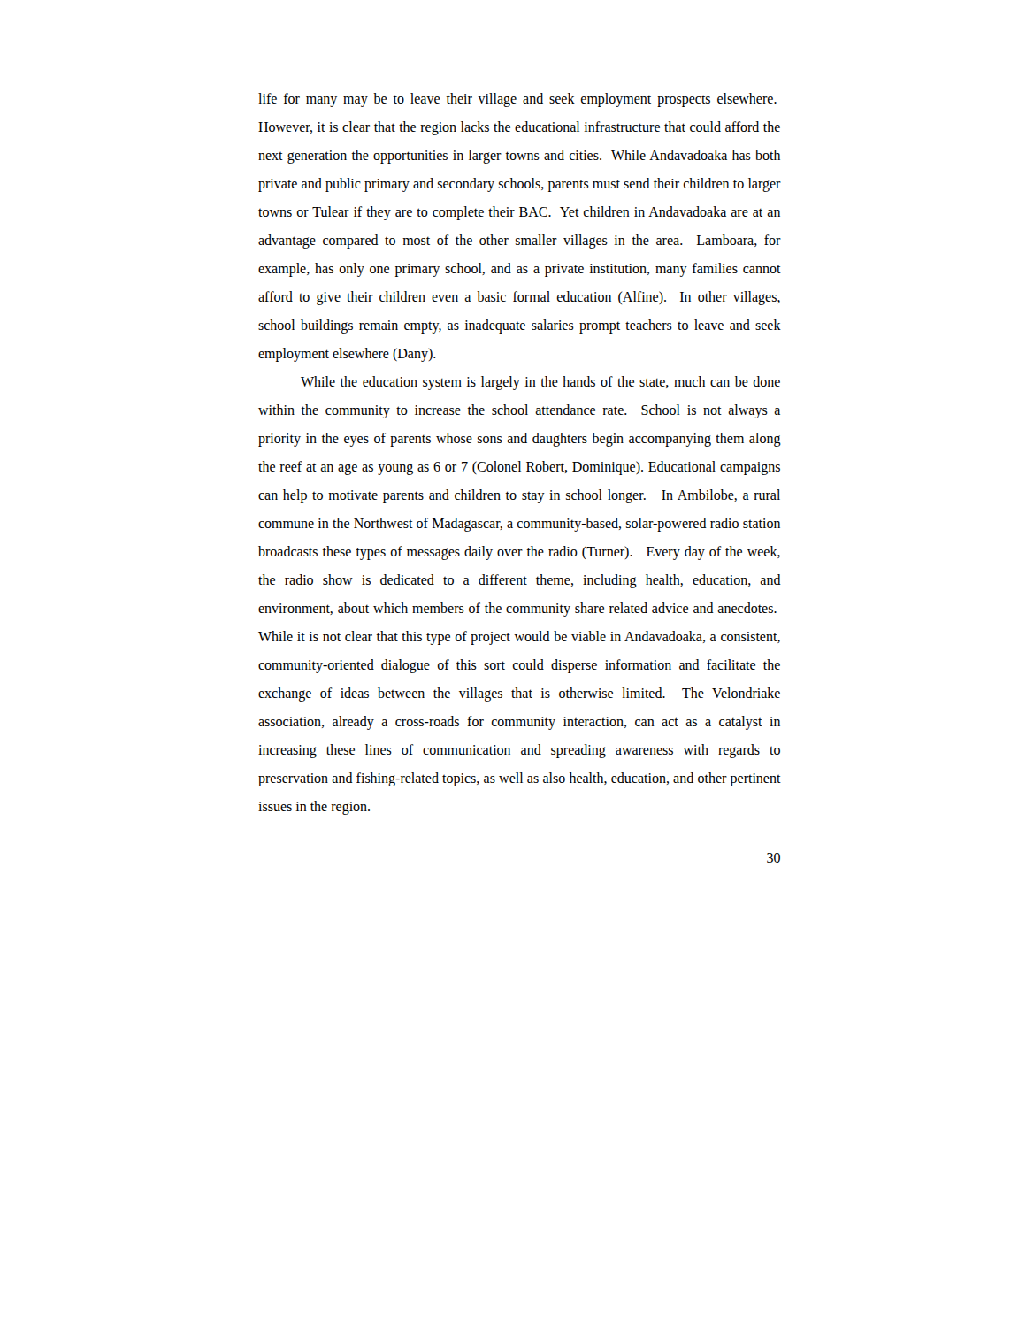life for many may be to leave their village and seek employment prospects elsewhere. However, it is clear that the region lacks the educational infrastructure that could afford the next generation the opportunities in larger towns and cities. While Andavadoaka has both private and public primary and secondary schools, parents must send their children to larger towns or Tulear if they are to complete their BAC. Yet children in Andavadoaka are at an advantage compared to most of the other smaller villages in the area. Lamboara, for example, has only one primary school, and as a private institution, many families cannot afford to give their children even a basic formal education (Alfine). In other villages, school buildings remain empty, as inadequate salaries prompt teachers to leave and seek employment elsewhere (Dany).
While the education system is largely in the hands of the state, much can be done within the community to increase the school attendance rate. School is not always a priority in the eyes of parents whose sons and daughters begin accompanying them along the reef at an age as young as 6 or 7 (Colonel Robert, Dominique). Educational campaigns can help to motivate parents and children to stay in school longer. In Ambilobe, a rural commune in the Northwest of Madagascar, a community-based, solar-powered radio station broadcasts these types of messages daily over the radio (Turner). Every day of the week, the radio show is dedicated to a different theme, including health, education, and environment, about which members of the community share related advice and anecdotes. While it is not clear that this type of project would be viable in Andavadoaka, a consistent, community-oriented dialogue of this sort could disperse information and facilitate the exchange of ideas between the villages that is otherwise limited. The Velondriake association, already a cross-roads for community interaction, can act as a catalyst in increasing these lines of communication and spreading awareness with regards to preservation and fishing-related topics, as well as also health, education, and other pertinent issues in the region.
30